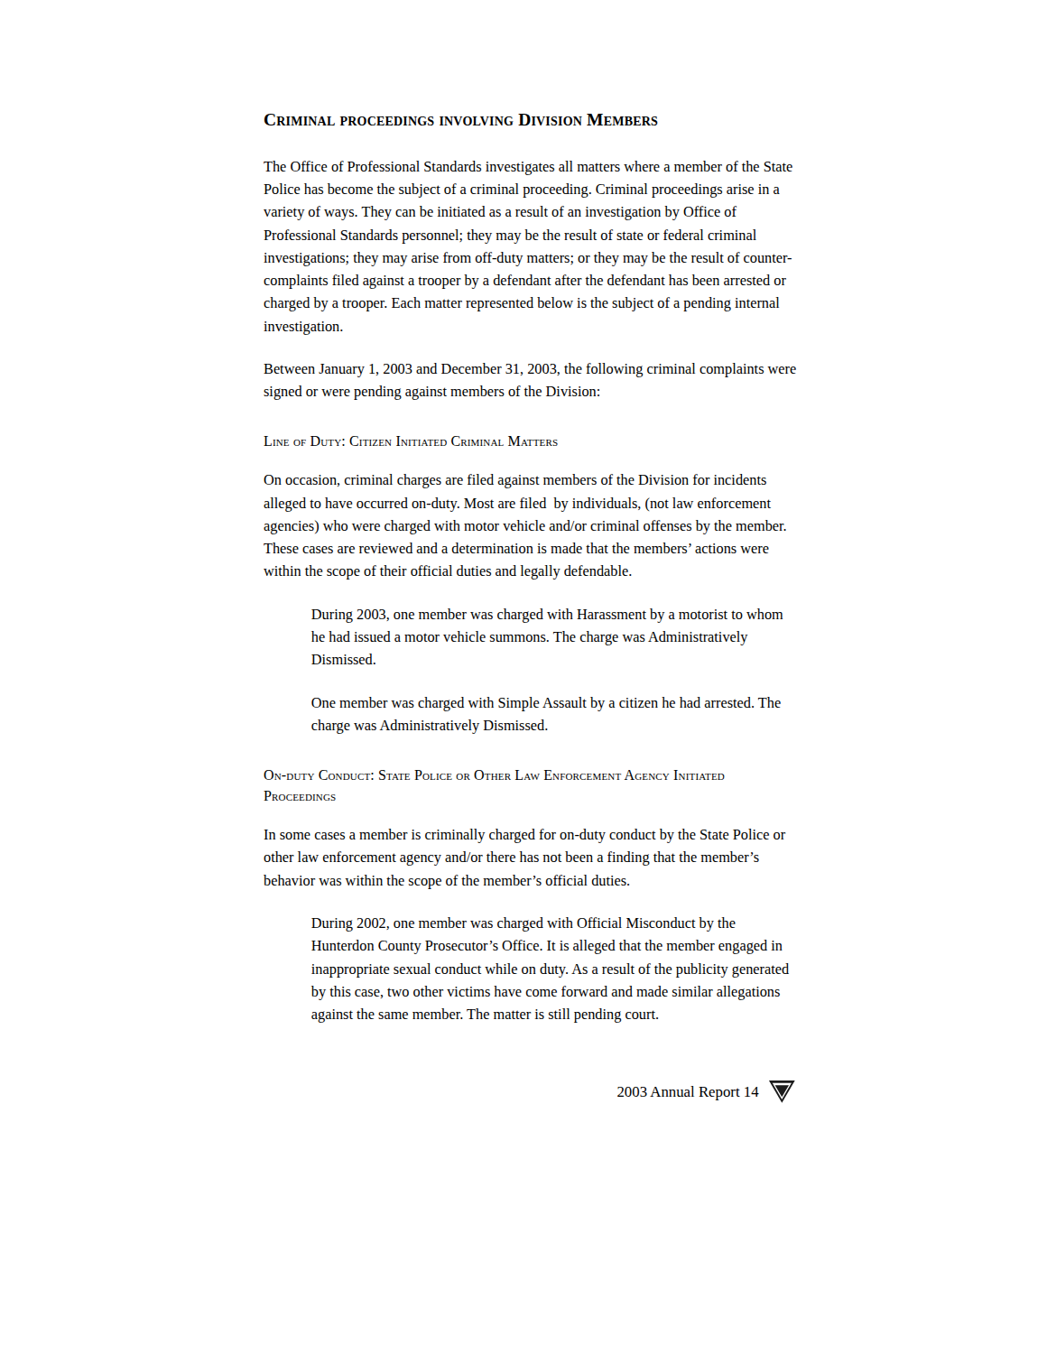Criminal proceedings involving Division Members
The Office of Professional Standards investigates all matters where a member of the State Police has become the subject of a criminal proceeding. Criminal proceedings arise in a variety of ways. They can be initiated as a result of an investigation by Office of Professional Standards personnel; they may be the result of state or federal criminal investigations; they may arise from off-duty matters; or they may be the result of counter-complaints filed against a trooper by a defendant after the defendant has been arrested or charged by a trooper. Each matter represented below is the subject of a pending internal investigation.
Between January 1, 2003 and December 31, 2003, the following criminal complaints were signed or were pending against members of the Division:
Line of Duty: Citizen Initiated Criminal Matters
On occasion, criminal charges are filed against members of the Division for incidents alleged to have occurred on-duty. Most are filed by individuals, (not law enforcement agencies) who were charged with motor vehicle and/or criminal offenses by the member. These cases are reviewed and a determination is made that the members’ actions were within the scope of their official duties and legally defendable.
During 2003, one member was charged with Harassment by a motorist to whom he had issued a motor vehicle summons. The charge was Administratively Dismissed.
One member was charged with Simple Assault by a citizen he had arrested. The charge was Administratively Dismissed.
On-duty Conduct: State Police or Other Law Enforcement Agency Initiated Proceedings
In some cases a member is criminally charged for on-duty conduct by the State Police or other law enforcement agency and/or there has not been a finding that the member’s behavior was within the scope of the member’s official duties.
During 2002, one member was charged with Official Misconduct by the Hunterdon County Prosecutor’s Office. It is alleged that the member engaged in inappropriate sexual conduct while on duty. As a result of the publicity generated by this case, two other victims have come forward and made similar allegations against the same member. The matter is still pending court.
2003 Annual Report 14